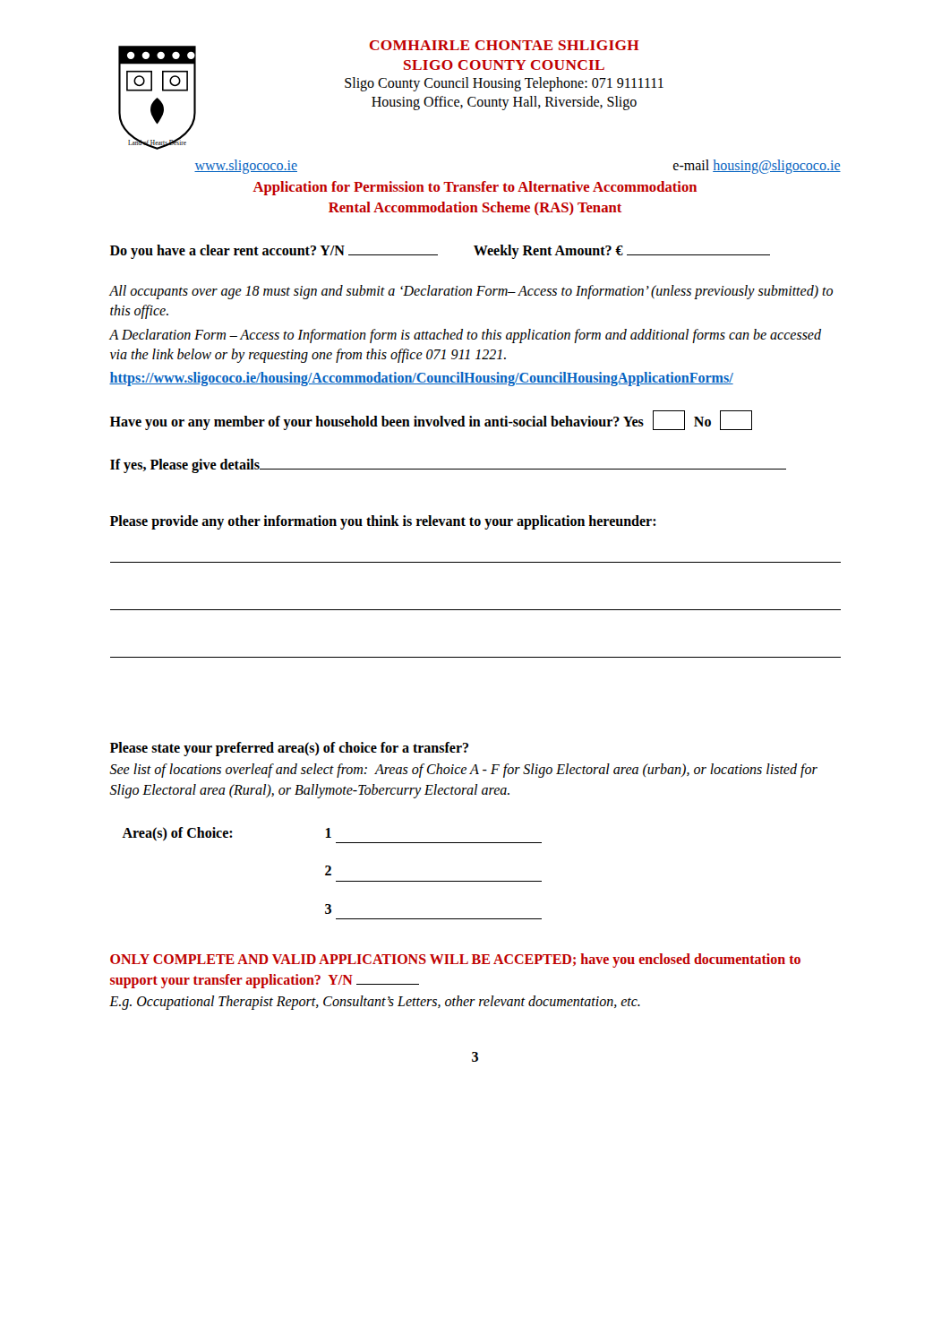COMHAIRLE CHONTAE SHLIGIGH
SLIGO COUNTY COUNCIL
Sligo County Council Housing Telephone: 071 9111111
Housing Office, County Hall, Riverside, Sligo
www.sligococo.ie e-mail housing@sligococo.ie
Application for Permission to Transfer to Alternative Accommodation
Rental Accommodation Scheme (RAS) Tenant
Do you have a clear rent account? Y/N Weekly Rent Amount? €
All occupants over age 18 must sign and submit a ‘Declaration Form– Access to Information’ (unless previously submitted) to this office.
A Declaration Form – Access to Information form is attached to this application form and additional forms can be accessed via the link below or by requesting one from this office 071 911 1221.
https://www.sligococo.ie/housing/Accommodation/CouncilHousing/CouncilHousingApplicationForms/
Have you or any member of your household been involved in anti-social behaviour? Yes No
If yes, Please give details
Please provide any other information you think is relevant to your application hereunder:
Please state your preferred area(s) of choice for a transfer?
See list of locations overleaf and select from: Areas of Choice A - F for Sligo Electoral area (urban), or locations listed for Sligo Electoral area (Rural), or Ballymote-Tobercurry Electoral area.
Area(s) of Choice: 1
2
3
ONLY COMPLETE AND VALID APPLICATIONS WILL BE ACCEPTED; have you enclosed documentation to support your transfer application? Y/N
E.g. Occupational Therapist Report, Consultant’s Letters, other relevant documentation, etc.
3